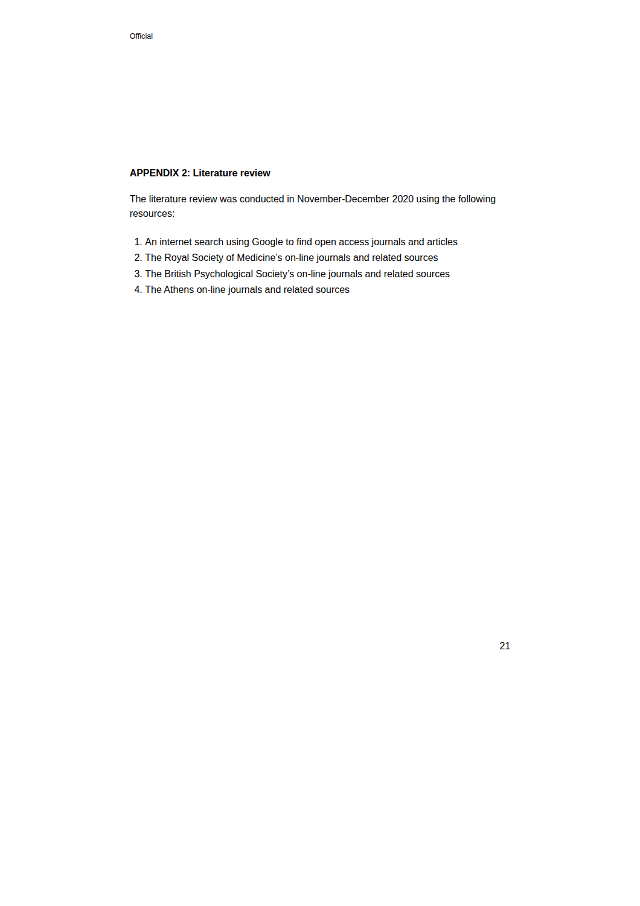Official
APPENDIX 2: Literature review
The literature review was conducted in November-December 2020 using the following resources:
An internet search using Google to find open access journals and articles
The Royal Society of Medicine’s on-line journals and related sources
The British Psychological Society’s on-line journals and related sources
The Athens on-line journals and related sources
21